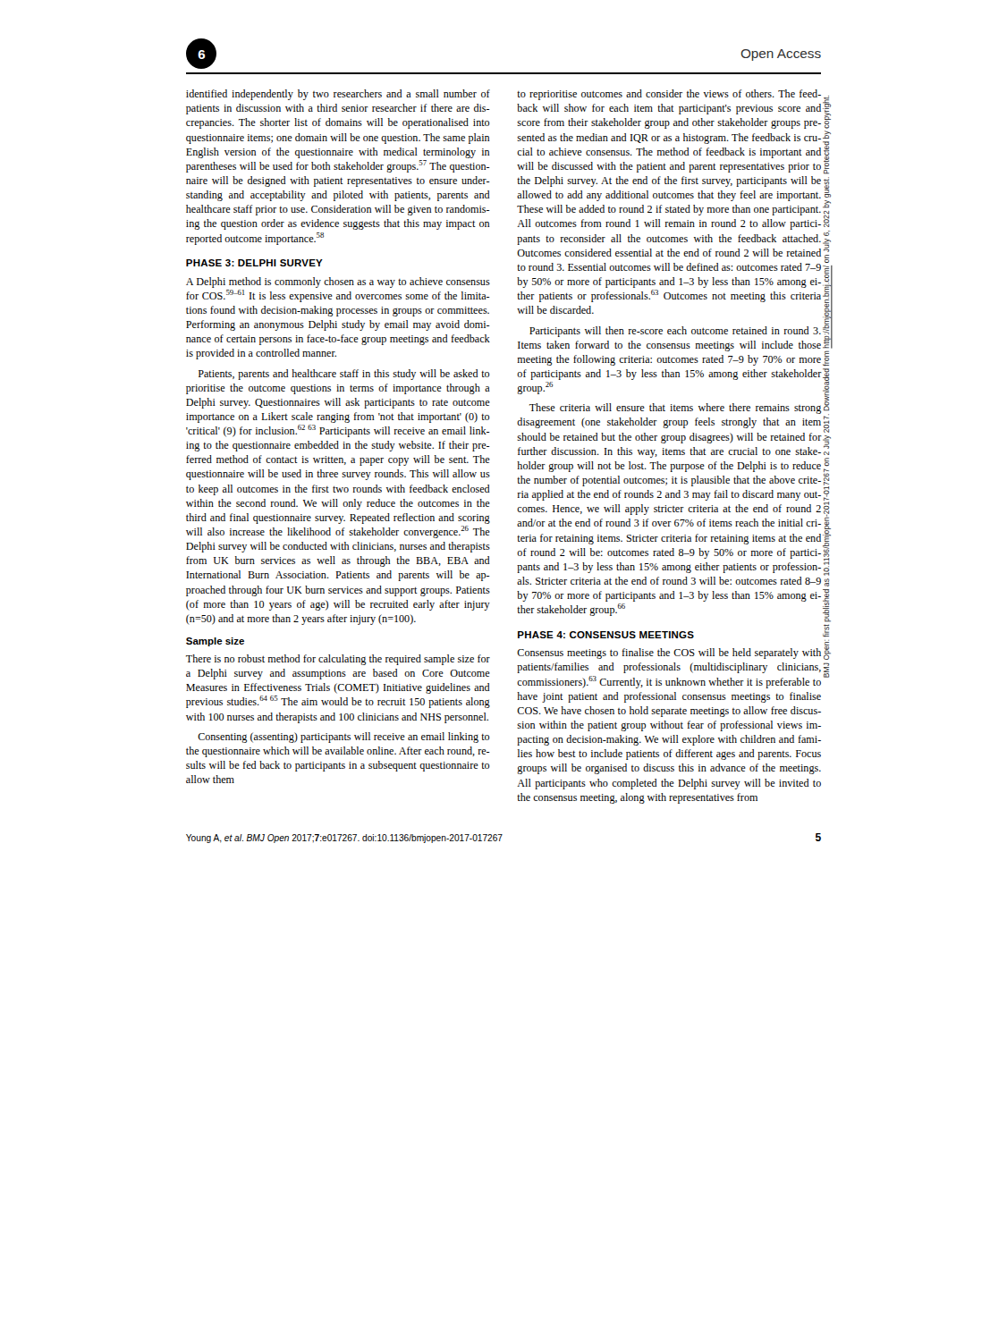6
Open Access
BMJ Open: first published as 10.1136/bmjopen-2017-017267 on 2 July 2017. Downloaded from http://bmjopen.bmj.com/ on July 6, 2022 by guest. Protected by copyright.
identified independently by two researchers and a small number of patients in discussion with a third senior researcher if there are discrepancies. The shorter list of domains will be operationalised into questionnaire items; one domain will be one question. The same plain English version of the questionnaire with medical terminology in parentheses will be used for both stakeholder groups.57 The questionnaire will be designed with patient representatives to ensure understanding and acceptability and piloted with patients, parents and healthcare staff prior to use. Consideration will be given to randomising the question order as evidence suggests that this may impact on reported outcome importance.58
Phase 3: Delphi survey
A Delphi method is commonly chosen as a way to achieve consensus for COS.59–61 It is less expensive and overcomes some of the limitations found with decision-making processes in groups or committees. Performing an anonymous Delphi study by email may avoid dominance of certain persons in face-to-face group meetings and feedback is provided in a controlled manner.
Patients, parents and healthcare staff in this study will be asked to prioritise the outcome questions in terms of importance through a Delphi survey. Questionnaires will ask participants to rate outcome importance on a Likert scale ranging from 'not that important' (0) to 'critical' (9) for inclusion.62 63 Participants will receive an email linking to the questionnaire embedded in the study website. If their preferred method of contact is written, a paper copy will be sent. The questionnaire will be used in three survey rounds. This will allow us to keep all outcomes in the first two rounds with feedback enclosed within the second round. We will only reduce the outcomes in the third and final questionnaire survey. Repeated reflection and scoring will also increase the likelihood of stakeholder convergence.26 The Delphi survey will be conducted with clinicians, nurses and therapists from UK burn services as well as through the BBA, EBA and International Burn Association. Patients and parents will be approached through four UK burn services and support groups. Patients (of more than 10 years of age) will be recruited early after injury (n=50) and at more than 2 years after injury (n=100).
Sample size
There is no robust method for calculating the required sample size for a Delphi survey and assumptions are based on Core Outcome Measures in Effectiveness Trials (COMET) Initiative guidelines and previous studies.64 65 The aim would be to recruit 150 patients along with 100 nurses and therapists and 100 clinicians and NHS personnel.
Consenting (assenting) participants will receive an email linking to the questionnaire which will be available online. After each round, results will be fed back to participants in a subsequent questionnaire to allow them
to reprioritise outcomes and consider the views of others. The feedback will show for each item that participant's previous score and score from their stakeholder group and other stakeholder groups presented as the median and IQR or as a histogram. The feedback is crucial to achieve consensus. The method of feedback is important and will be discussed with the patient and parent representatives prior to the Delphi survey. At the end of the first survey, participants will be allowed to add any additional outcomes that they feel are important. These will be added to round 2 if stated by more than one participant. All outcomes from round 1 will remain in round 2 to allow participants to reconsider all the outcomes with the feedback attached. Outcomes considered essential at the end of round 2 will be retained to round 3. Essential outcomes will be defined as: outcomes rated 7–9 by 50% or more of participants and 1–3 by less than 15% among either patients or professionals.63 Outcomes not meeting this criteria will be discarded.
Participants will then re-score each outcome retained in round 3. Items taken forward to the consensus meetings will include those meeting the following criteria: outcomes rated 7–9 by 70% or more of participants and 1–3 by less than 15% among either stakeholder group.26
These criteria will ensure that items where there remains strong disagreement (one stakeholder group feels strongly that an item should be retained but the other group disagrees) will be retained for further discussion. In this way, items that are crucial to one stakeholder group will not be lost. The purpose of the Delphi is to reduce the number of potential outcomes; it is plausible that the above criteria applied at the end of rounds 2 and 3 may fail to discard many outcomes. Hence, we will apply stricter criteria at the end of round 2 and/or at the end of round 3 if over 67% of items reach the initial criteria for retaining items. Stricter criteria for retaining items at the end of round 2 will be: outcomes rated 8–9 by 50% or more of participants and 1–3 by less than 15% among either patients or professionals. Stricter criteria at the end of round 3 will be: outcomes rated 8–9 by 70% or more of participants and 1–3 by less than 15% among either stakeholder group.66
Phase 4: Consensus meetings
Consensus meetings to finalise the COS will be held separately with patients/families and professionals (multidisciplinary clinicians, commissioners).63 Currently, it is unknown whether it is preferable to have joint patient and professional consensus meetings to finalise COS. We have chosen to hold separate meetings to allow free discussion within the patient group without fear of professional views impacting on decision-making. We will explore with children and families how best to include patients of different ages and parents. Focus groups will be organised to discuss this in advance of the meetings. All participants who completed the Delphi survey will be invited to the consensus meeting, along with representatives from
Young A, et al. BMJ Open 2017;7:e017267. doi:10.1136/bmjopen-2017-017267
5